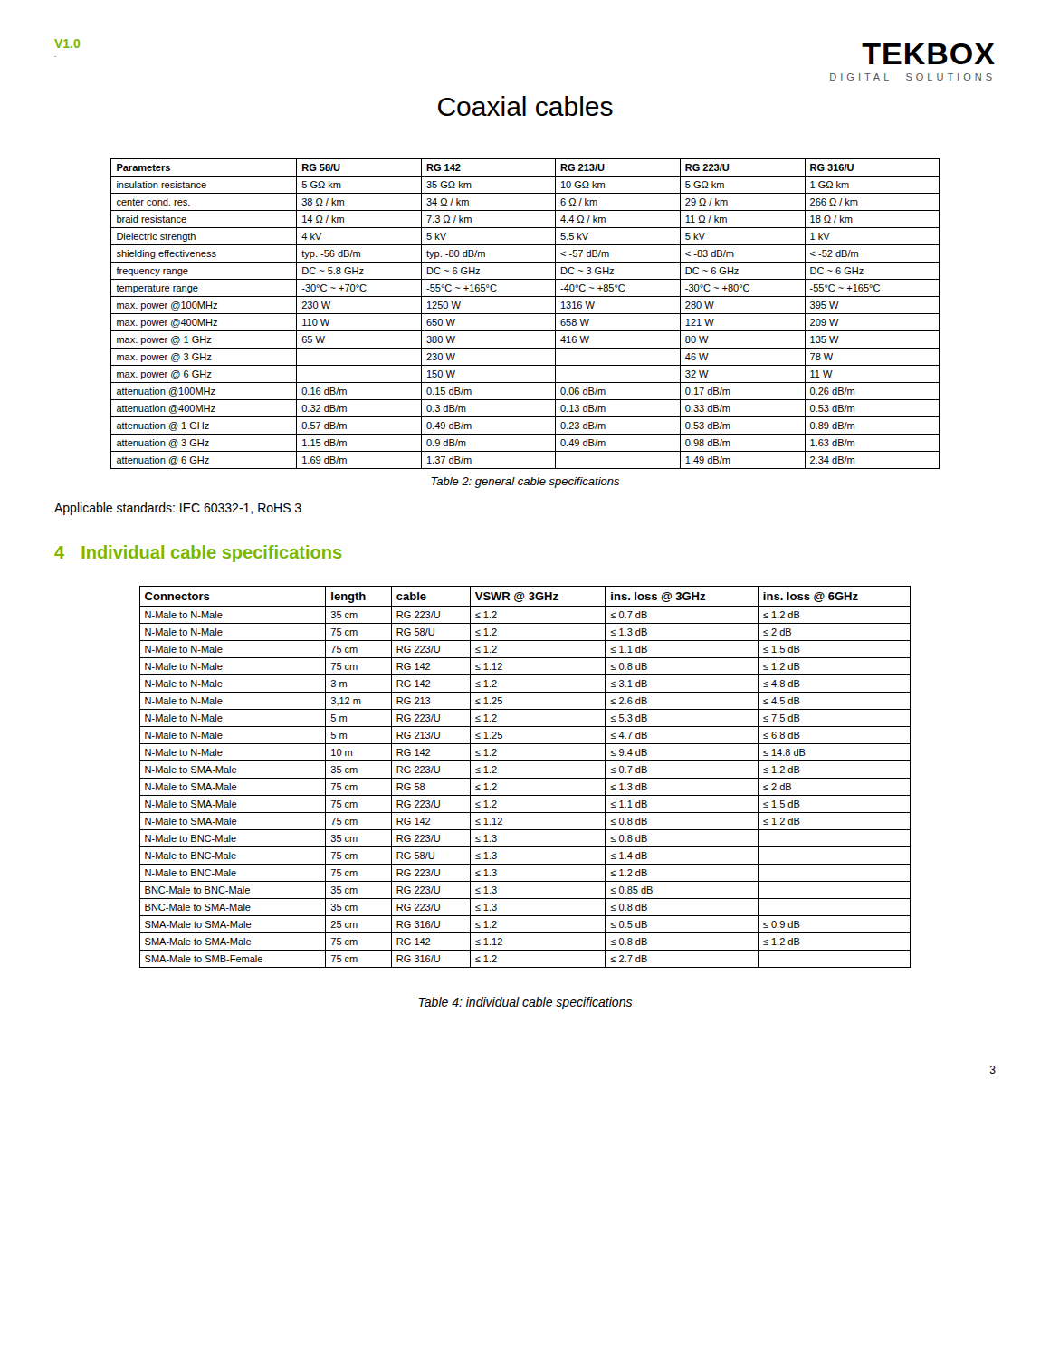V1.0
.
TEKBOX
DIGITAL SOLUTIONS
Coaxial cables
| Parameters | RG 58/U | RG 142 | RG 213/U | RG 223/U | RG 316/U |
| --- | --- | --- | --- | --- | --- |
| insulation resistance | 5 GΩ km | 35 GΩ km | 10 GΩ km | 5 GΩ km | 1 GΩ km |
| center cond. res. | 38 Ω / km | 34 Ω / km | 6 Ω / km | 29 Ω / km | 266 Ω / km |
| braid resistance | 14 Ω / km | 7.3 Ω / km | 4.4 Ω / km | 11 Ω / km | 18 Ω / km |
| Dielectric strength | 4 kV | 5 kV | 5.5 kV | 5 kV | 1 kV |
| shielding effectiveness | typ. -56 dB/m | typ. -80 dB/m | < -57 dB/m | < -83 dB/m | < -52 dB/m |
| frequency range | DC ~ 5.8 GHz | DC ~ 6 GHz | DC ~ 3 GHz | DC ~ 6 GHz | DC ~ 6 GHz |
| temperature range | -30°C ~ +70°C | -55°C ~ +165°C | -40°C ~ +85°C | -30°C ~ +80°C | -55°C ~ +165°C |
| max. power @100MHz | 230 W | 1250 W | 1316 W | 280 W | 395 W |
| max. power @400MHz | 110 W | 650 W | 658 W | 121 W | 209 W |
| max. power @ 1 GHz | 65 W | 380 W | 416 W | 80 W | 135 W |
| max. power @ 3 GHz | | 230 W | | 46 W | 78 W |
| max. power @ 6 GHz | | 150 W | | 32 W | 11 W |
| attenuation @100MHz | 0.16 dB/m | 0.15 dB/m | 0.06 dB/m | 0.17 dB/m | 0.26 dB/m |
| attenuation @400MHz | 0.32 dB/m | 0.3 dB/m | 0.13 dB/m | 0.33 dB/m | 0.53 dB/m |
| attenuation @ 1 GHz | 0.57 dB/m | 0.49 dB/m | 0.23 dB/m | 0.53 dB/m | 0.89 dB/m |
| attenuation @ 3 GHz | 1.15 dB/m | 0.9 dB/m | 0.49 dB/m | 0.98 dB/m | 1.63 dB/m |
| attenuation @ 6 GHz | 1.69 dB/m | 1.37 dB/m | | 1.49 dB/m | 2.34 dB/m |
Table 2: general cable specifications
Applicable standards: IEC 60332-1, RoHS 3
4 Individual cable specifications
| Connectors | length | cable | VSWR @ 3GHz | ins. loss @ 3GHz | ins. loss @ 6GHz |
| --- | --- | --- | --- | --- | --- |
| N-Male to N-Male | 35 cm | RG 223/U | ≤ 1.2 | ≤ 0.7 dB | ≤ 1.2 dB |
| N-Male to N-Male | 75 cm | RG 58/U | ≤ 1.2 | ≤ 1.3 dB | ≤ 2 dB |
| N-Male to N-Male | 75 cm | RG 223/U | ≤ 1.2 | ≤ 1.1 dB | ≤ 1.5 dB |
| N-Male to N-Male | 75 cm | RG 142 | ≤ 1.12 | ≤ 0.8 dB | ≤ 1.2 dB |
| N-Male to N-Male | 3 m | RG 142 | ≤ 1.2 | ≤ 3.1 dB | ≤ 4.8 dB |
| N-Male to N-Male | 3,12 m | RG 213 | ≤ 1.25 | ≤ 2.6 dB | ≤ 4.5 dB |
| N-Male to N-Male | 5 m | RG 223/U | ≤ 1.2 | ≤ 5.3 dB | ≤ 7.5 dB |
| N-Male to N-Male | 5 m | RG 213/U | ≤ 1.25 | ≤ 4.7 dB | ≤ 6.8 dB |
| N-Male to N-Male | 10 m | RG 142 | ≤ 1.2 | ≤ 9.4 dB | ≤ 14.8 dB |
| N-Male to SMA-Male | 35 cm | RG 223/U | ≤ 1.2 | ≤ 0.7 dB | ≤ 1.2 dB |
| N-Male to SMA-Male | 75 cm | RG 58 | ≤ 1.2 | ≤ 1.3 dB | ≤ 2 dB |
| N-Male to SMA-Male | 75 cm | RG 223/U | ≤ 1.2 | ≤ 1.1 dB | ≤ 1.5 dB |
| N-Male to SMA-Male | 75 cm | RG 142 | ≤ 1.12 | ≤ 0.8 dB | ≤ 1.2 dB |
| N-Male to BNC-Male | 35 cm | RG 223/U | ≤ 1.3 | ≤ 0.8 dB | |
| N-Male to BNC-Male | 75 cm | RG 58/U | ≤ 1.3 | ≤ 1.4 dB | |
| N-Male to BNC-Male | 75 cm | RG 223/U | ≤ 1.3 | ≤ 1.2 dB | |
| BNC-Male to BNC-Male | 35 cm | RG 223/U | ≤ 1.3 | ≤ 0.85 dB | |
| BNC-Male to SMA-Male | 35 cm | RG 223/U | ≤ 1.3 | ≤ 0.8 dB | |
| SMA-Male to SMA-Male | 25 cm | RG 316/U | ≤ 1.2 | ≤ 0.5 dB | ≤ 0.9 dB |
| SMA-Male to SMA-Male | 75 cm | RG 142 | ≤ 1.12 | ≤ 0.8 dB | ≤ 1.2 dB |
| SMA-Male to SMB-Female | 75 cm | RG 316/U | ≤ 1.2 | ≤ 2.7 dB | |
Table 4: individual cable specifications
3